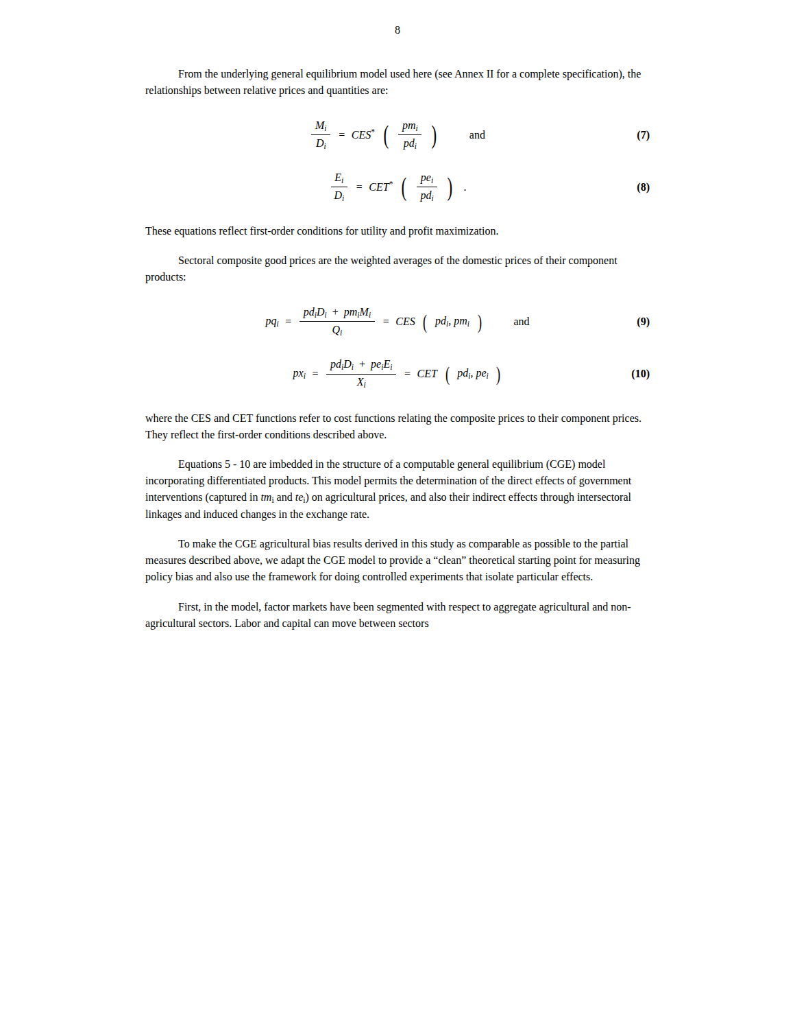8
From the underlying general equilibrium model used here (see Annex II for a complete specification), the relationships between relative prices and quantities are:
Mi Di = CES* ( pmi pdi ) and
(7)
Ei Di = CET* ( pei pdi ) .
(8)
These equations reflect first-order conditions for utility and profit maximization.
Sectoral composite good prices are the weighted averages of the domestic prices of their component products:
pqi = pdiDi + pmiMi Qi = CES ( pdi, pmi ) and
(9)
pxi = pdiDi + peiEi Xi = CET ( pdi, pei )
(10)
where the CES and CET functions refer to cost functions relating the composite prices to their component prices. They reflect the first-order conditions described above.
Equations 5 - 10 are imbedded in the structure of a computable general equilibrium (CGE) model incorporating differentiated products. This model permits the determination of the direct effects of government interventions (captured in tmi and tei) on agricultural prices, and also their indirect effects through intersectoral linkages and induced changes in the exchange rate.
To make the CGE agricultural bias results derived in this study as comparable as possible to the partial measures described above, we adapt the CGE model to provide a “clean” theoretical starting point for measuring policy bias and also use the framework for doing controlled experiments that isolate particular effects.
First, in the model, factor markets have been segmented with respect to aggregate agricultural and non-agricultural sectors. Labor and capital can move between sectors